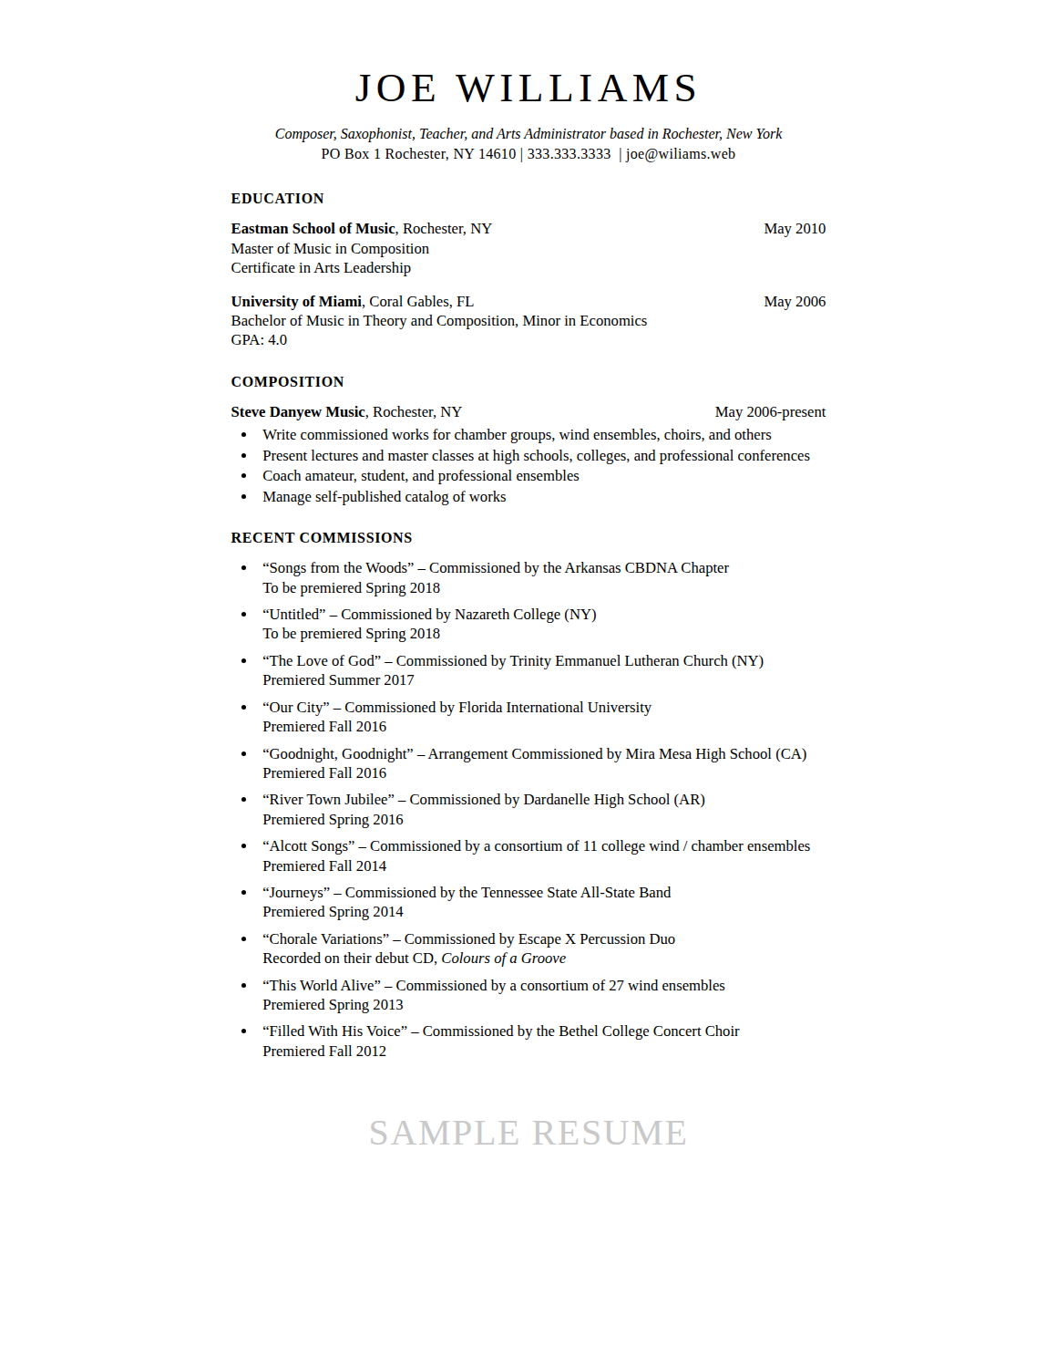JOE WILLIAMS
Composer, Saxophonist, Teacher, and Arts Administrator based in Rochester, New York
PO Box 1 Rochester, NY 14610 | 333.333.3333 | joe@wiliams.web
EDUCATION
Eastman School of Music, Rochester, NY
May 2010
Master of Music in Composition
Certificate in Arts Leadership
University of Miami, Coral Gables, FL
May 2006
Bachelor of Music in Theory and Composition, Minor in Economics
GPA: 4.0
COMPOSITION
Steve Danyew Music, Rochester, NY
May 2006-present
Write commissioned works for chamber groups, wind ensembles, choirs, and others
Present lectures and master classes at high schools, colleges, and professional conferences
Coach amateur, student, and professional ensembles
Manage self-published catalog of works
RECENT COMMISSIONS
“Songs from the Woods” – Commissioned by the Arkansas CBDNA Chapter To be premiered Spring 2018
“Untitled” – Commissioned by Nazareth College (NY) To be premiered Spring 2018
“The Love of God” – Commissioned by Trinity Emmanuel Lutheran Church (NY) Premiered Summer 2017
“Our City” – Commissioned by Florida International University Premiered Fall 2016
“Goodnight, Goodnight” – Arrangement Commissioned by Mira Mesa High School (CA) Premiered Fall 2016
“River Town Jubilee” – Commissioned by Dardanelle High School (AR) Premiered Spring 2016
“Alcott Songs” – Commissioned by a consortium of 11 college wind / chamber ensembles Premiered Fall 2014
“Journeys” – Commissioned by the Tennessee State All-State Band Premiered Spring 2014
“Chorale Variations” – Commissioned by Escape X Percussion Duo Recorded on their debut CD, Colours of a Groove
“This World Alive” – Commissioned by a consortium of 27 wind ensembles Premiered Spring 2013
“Filled With His Voice” – Commissioned by the Bethel College Concert Choir Premiered Fall 2012
SAMPLE RESUME